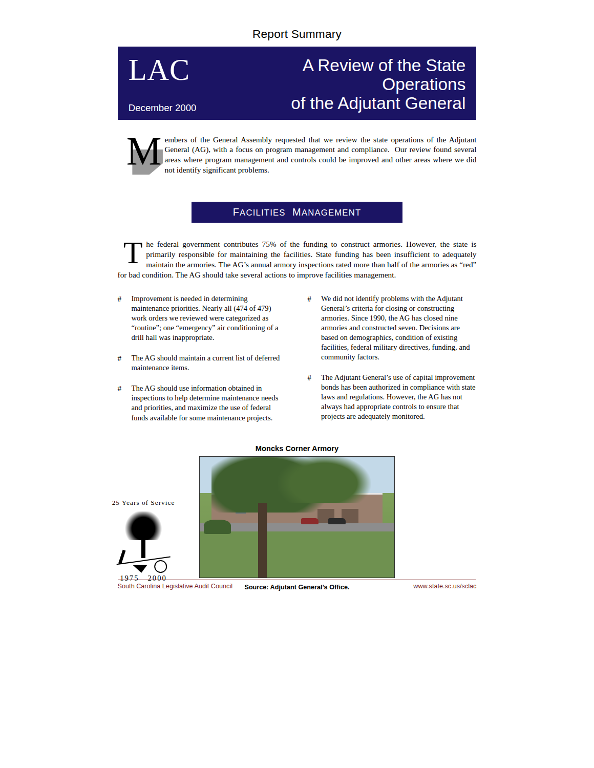Report Summary
LAC
December 2000
A Review of the State Operations
of the Adjutant General
M
embers of the General Assembly requested that we review the state operations of the Adjutant General (AG), with a focus on program management and compliance. Our review found several areas where program management and controls could be improved and other areas where we did not identify significant problems.
FACILITIES MANAGEMENT
T he federal government contributes 75% of the funding to construct armories. However, the state is primarily responsible for maintaining the facilities. State funding has been insufficient to adequately maintain the armories. The AG’s annual armory inspections rated more than half of the armories as “red” for bad condition. The AG should take several actions to improve facilities management.
Improvement is needed in determining maintenance priorities. Nearly all (474 of 479) work orders we reviewed were categorized as “routine”; one “emergency” air conditioning of a drill hall was inappropriate.
The AG should maintain a current list of deferred maintenance items.
The AG should use information obtained in inspections to help determine maintenance needs and priorities, and maximize the use of federal funds available for some maintenance projects.
We did not identify problems with the Adjutant General’s criteria for closing or constructing armories. Since 1990, the AG has closed nine armories and constructed seven. Decisions are based on demographics, condition of existing facilities, federal military directives, funding, and community factors.
The Adjutant General’s use of capital improvement bonds has been authorized in compliance with state laws and regulations. However, the AG has not always had appropriate controls to ensure that projects are adequately monitored.
Moncks Corner Armory
Source: Adjutant General’s Office.
25 Years of Service
1975 2000
South Carolina Legislative Audit Council
www.state.sc.us/sclac